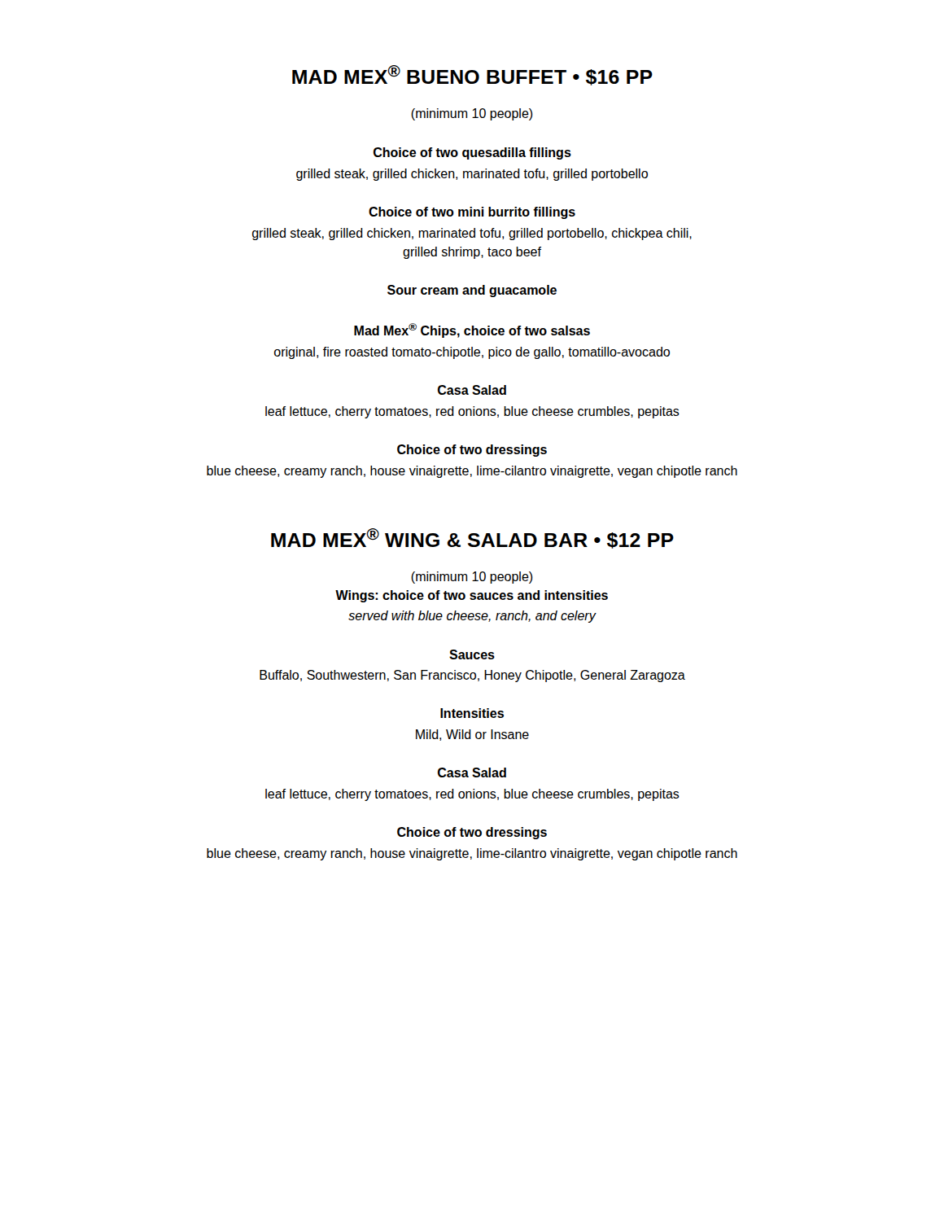MAD MEX® BUENO BUFFET • $16 PP
(minimum 10 people)
Choice of two quesadilla fillings
grilled steak, grilled chicken, marinated tofu, grilled portobello
Choice of two mini burrito fillings
grilled steak, grilled chicken, marinated tofu, grilled portobello, chickpea chili,
grilled shrimp, taco beef
Sour cream and guacamole
Mad Mex® Chips, choice of two salsas
original, fire roasted tomato-chipotle, pico de gallo, tomatillo-avocado
Casa Salad
leaf lettuce, cherry tomatoes, red onions, blue cheese crumbles, pepitas
Choice of two dressings
blue cheese, creamy ranch, house vinaigrette, lime-cilantro vinaigrette, vegan chipotle ranch
MAD MEX® WING & SALAD BAR • $12 PP
(minimum 10 people)
Wings: choice of two sauces and intensities
served with blue cheese, ranch, and celery
Sauces
Buffalo, Southwestern, San Francisco, Honey Chipotle, General Zaragoza
Intensities
Mild, Wild or Insane
Casa Salad
leaf lettuce, cherry tomatoes, red onions, blue cheese crumbles, pepitas
Choice of two dressings
blue cheese, creamy ranch, house vinaigrette, lime-cilantro vinaigrette, vegan chipotle ranch